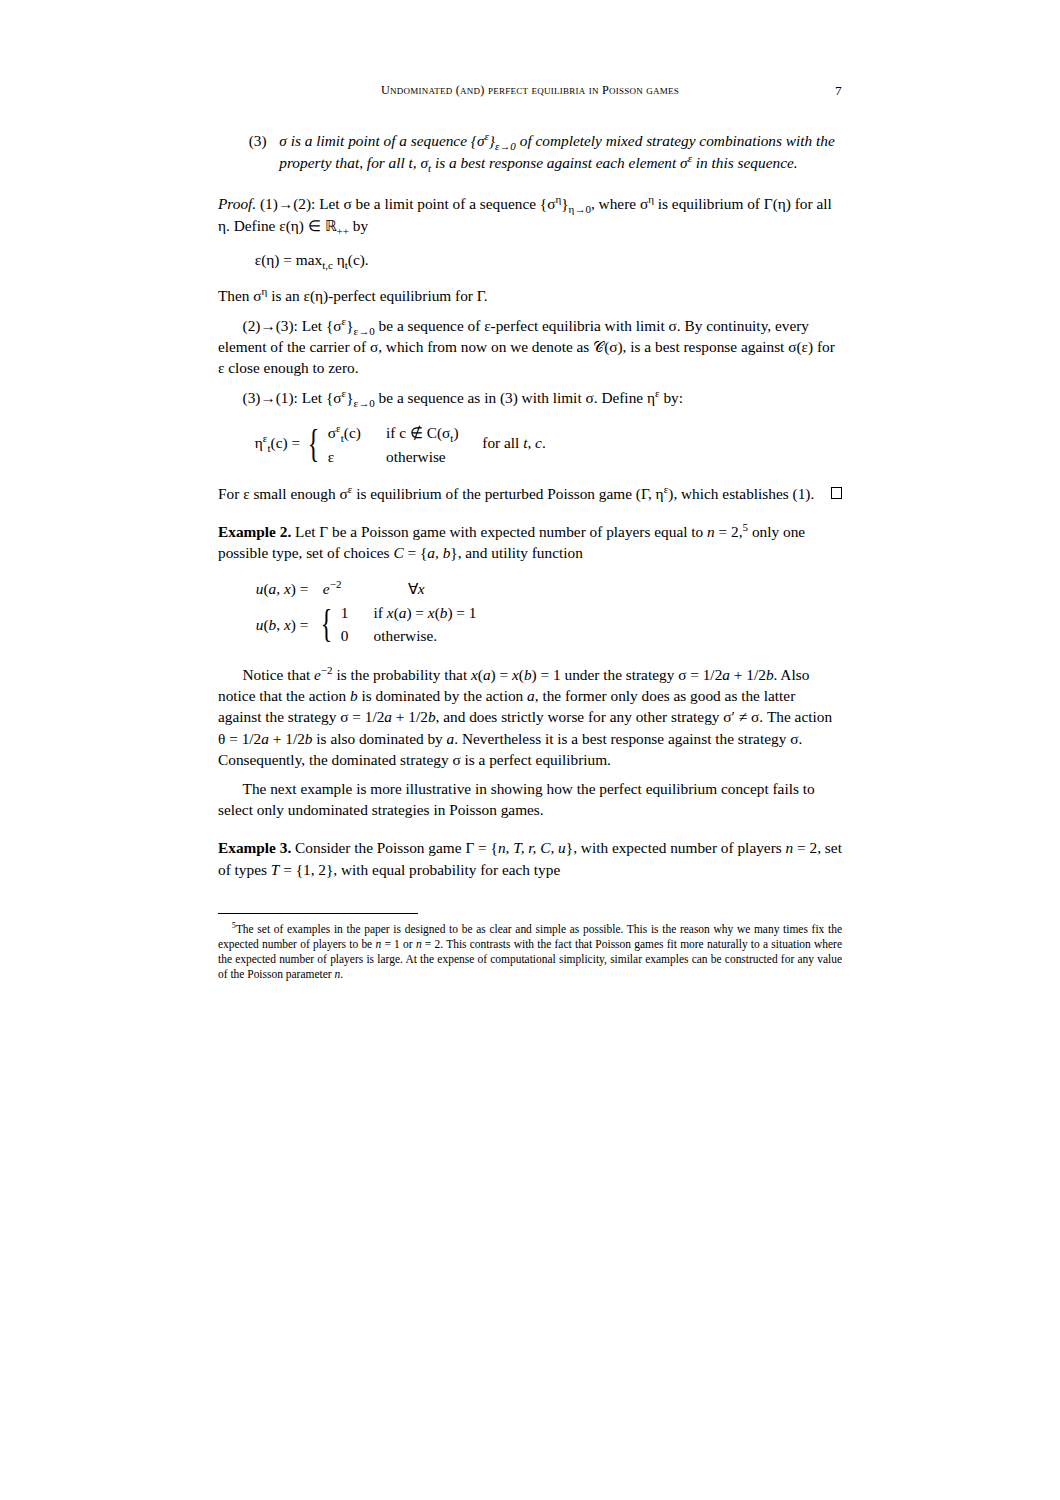Undominated (and) perfect equilibria in Poisson games 7
(3) σ is a limit point of a sequence {σε}ε→0 of completely mixed strategy combinations with the property that, for all t, σt is a best response against each element σε in this sequence.
Proof. (1)→(2): Let σ be a limit point of a sequence {ση}η→0, where ση is equilibrium of Γ(η) for all η. Define ε(η) ∈ ℝ++ by
ε(η) = maxt,c ηt(c).
Then ση is an ε(η)-perfect equilibrium for Γ.
(2)→(3): Let {σε}ε→0 be a sequence of ε-perfect equilibria with limit σ. By continuity, every element of the carrier of σ, which from now on we denote as 𝒞(σ), is a best response against σ(ε) for ε close enough to zero.
(3)→(1): Let {σε}ε→0 be a sequence as in (3) with limit σ. Define ηε by:
ηεt(c) = {
| σ ε t (c) | if c ∉ C(σ t ) |
| ε | otherwise |
for all t, c.
For ε small enough σε is equilibrium of the perturbed Poisson game (Γ, ηε), which establishes (1).
Example 2. Let Γ be a Poisson game with expected number of players equal to n = 2,5 only one possible type, set of choices C = {a, b}, and utility function
| u ( a, x ) = | e −2 | ∀ x |
| u ( b, x ) = | { / 1 / if x ( a ) = x ( b ) = 1 / / 0 / otherwise. / |
Notice that e−2 is the probability that x(a) = x(b) = 1 under the strategy σ = 1/2a + 1/2b. Also notice that the action b is dominated by the action a, the former only does as good as the latter against the strategy σ = 1/2a + 1/2b, and does strictly worse for any other strategy σ′ ≠ σ. The action θ = 1/2a + 1/2b is also dominated by a. Nevertheless it is a best response against the strategy σ. Consequently, the dominated strategy σ is a perfect equilibrium.
The next example is more illustrative in showing how the perfect equilibrium concept fails to select only undominated strategies in Poisson games.
Example 3. Consider the Poisson game Γ = {n, T, r, C, u}, with expected number of players n = 2, set of types T = {1, 2}, with equal probability for each type
5The set of examples in the paper is designed to be as clear and simple as possible. This is the reason why we many times fix the expected number of players to be n = 1 or n = 2. This contrasts with the fact that Poisson games fit more naturally to a situation where the expected number of players is large. At the expense of computational simplicity, similar examples can be constructed for any value of the Poisson parameter n.